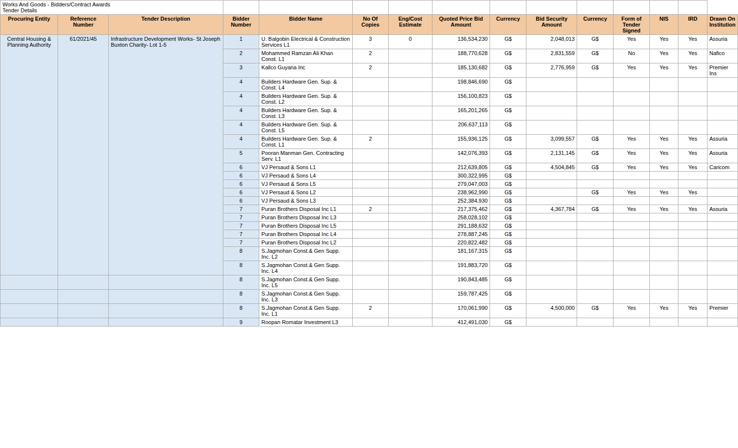| Works And Goods - Bidders/Contract Awards Tender Details | | | | | | | | | | | |
| --- | --- | --- | --- | --- | --- | --- | --- | --- | --- | --- | --- |
| Procuring Entity | Reference Number | Tender Description | Bidder Number | Bidder Name | No Of Copies | Eng/Cost Estimate | Quoted Price Bid Amount | Currency | Bid Security Amount | Currency | Form of Tender Signed | NIS | IRD | Drawn On Institution |
| Central Housing & Planning Authority | 61/2021/45 | Infrastructure Development Works- St Joseph Buxton Charity- Lot 1-5 | 1 | U. Balgobin Electrical & Construction Services L1 | 3 | 0 | 136,534,230 | G$ | 2,048,013 | G$ | Yes | Yes | Yes | Assuria |
| 2 | Mohammed Ramzan Ali Khan Const. L1 | 2 | | 188,770,628 | G$ | 2,831,559 | G$ | No | Yes | Yes | Nafico |
| 3 | Kallco Guyana Inc | 2 | | 185,130,682 | G$ | 2,776,959 | G$ | Yes | Yes | Yes | Premier Ins |
| 4 | Builders Hardware Gen. Sup. & Const. L4 | | | 198,846,690 | G$ | | | | | | |
| 4 | Builders Hardware Gen. Sup. & Const. L2 | | | 156,100,823 | G$ | | | | | | |
| 4 | Builders Hardware Gen. Sup. & Const. L3 | | | 165,201,265 | G$ | | | | | | |
| 4 | Builders Hardware Gen. Sup. & Const. L5 | | | 206,637,113 | G$ | | | | | | |
| 4 | Builders Hardware Gen. Sup. & Const. L1 | 2 | | 155,936,125 | G$ | 3,099,557 | G$ | Yes | Yes | Yes | Assuria |
| 5 | Pooran Manman Gen. Contracting Serv. L1 | | | 142,076,393 | G$ | 2,131,145 | G$ | Yes | Yes | Yes | Assuria |
| 6 | VJ Persaud & Sons L1 | | | 212,639,805 | G$ | 4,504,845 | G$ | Yes | Yes | Yes | Caricom |
| 6 | VJ Persaud & Sons L4 | | | 300,322,995 | G$ | | | | | | |
| 6 | VJ Persaud & Sons L5 | | | 279,047,003 | G$ | | | | | | |
| 6 | VJ Persaud & Sons L2 | | | 238,962,990 | G$ | | G$ | Yes | Yes | Yes | |
| 6 | VJ Persaud & Sons L3 | | | 252,384,930 | G$ | | | | | | |
| 7 | Puran Brothers Disposal Inc L1 | 2 | | 217,375,462 | G$ | 4,367,784 | G$ | Yes | Yes | Yes | Assuria |
| 7 | Puran Brothers Disposal Inc L3 | | | 258,028,102 | G$ | | | | | | |
| 7 | Puran Brothers Disposal Inc L5 | | | 291,188,632 | G$ | | | | | | |
| 7 | Puran Brothers Disposal Inc L4 | | | 278,887,245 | G$ | | | | | | |
| 7 | Puran Brothers Disposal Inc L2 | | | 220,822,482 | G$ | | | | | | |
| 8 | S.Jagmohan Const.& Gen Supp. Inc. L2 | | | 181,167,315 | G$ | | | | | | |
| 8 | S.Jagmohan Const.& Gen Supp. Inc. L4 | | | 191,883,720 | G$ | | | | | | |
| | | | 8 | S.Jagmohan Const.& Gen Supp. Inc. L5 | | | 190,843,485 | G$ | | | | | | |
| | | | 8 | S.Jagmohan Const.& Gen Supp. Inc. L3 | | | 159,787,425 | G$ | | | | | | |
| | | | 8 | S.Jagmohan Const.& Gen Supp. Inc. L1 | 2 | | 170,061,990 | G$ | 4,500,000 | G$ | Yes | Yes | Yes | Premier |
| | | | 9 | Roopan Romatar Investment L3 | | | 412,491,030 | G$ | | | | | | |